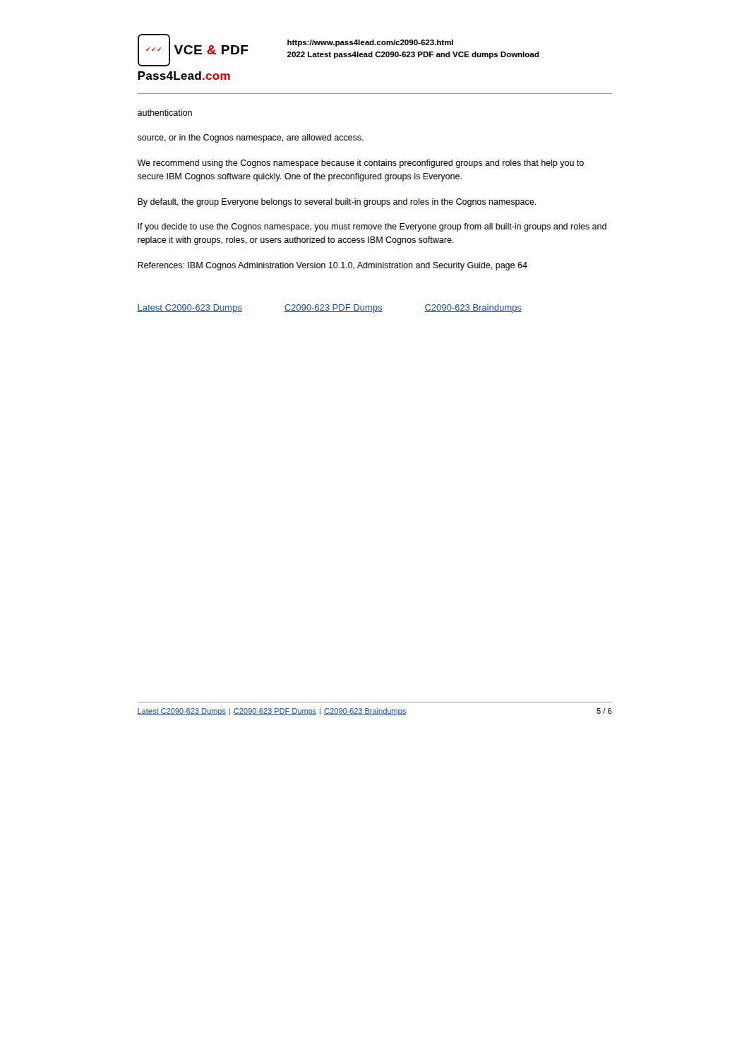✓✓✓
VCE & PDF
Pass4Lead.com
https://www.pass4lead.com/c2090-623.html
2022 Latest pass4lead C2090-623 PDF and VCE dumps Download
authentication
source, or in the Cognos namespace, are allowed access.
We recommend using the Cognos namespace because it contains preconfigured groups and roles that help you to secure IBM Cognos software quickly. One of the preconfigured groups is Everyone.
By default, the group Everyone belongs to several built-in groups and roles in the Cognos namespace.
If you decide to use the Cognos namespace, you must remove the Everyone group from all built-in groups and roles and replace it with groups, roles, or users authorized to access IBM Cognos software.
References: IBM Cognos Administration Version 10.1.0, Administration and Security Guide, page 64
Latest C2090-623 Dumps C2090-623 PDF Dumps C2090-623 Braindumps
Latest C2090-623 Dumps|C2090-623 PDF Dumps|C2090-623 Braindumps
5 / 6